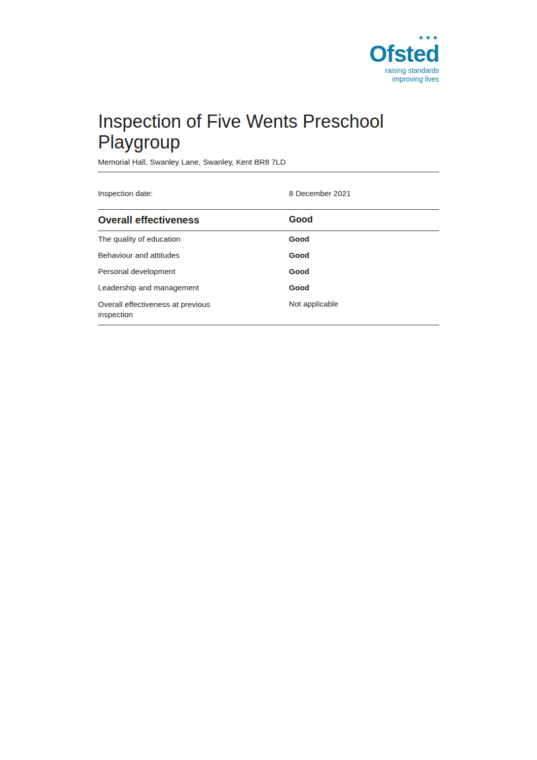✦✦✦
Ofsted
raising standards
improving lives
Inspection of Five Wents Preschool
Playgroup
Memorial Hall, Swanley Lane, Swanley, Kent BR8 7LD
| Inspection date: | 8 December 2021 |
| Overall effectiveness | Good |
| The quality of education | Good |
| Behaviour and attitudes | Good |
| Personal development | Good |
| Leadership and management | Good |
| Overall effectiveness at previous inspection | Not applicable |